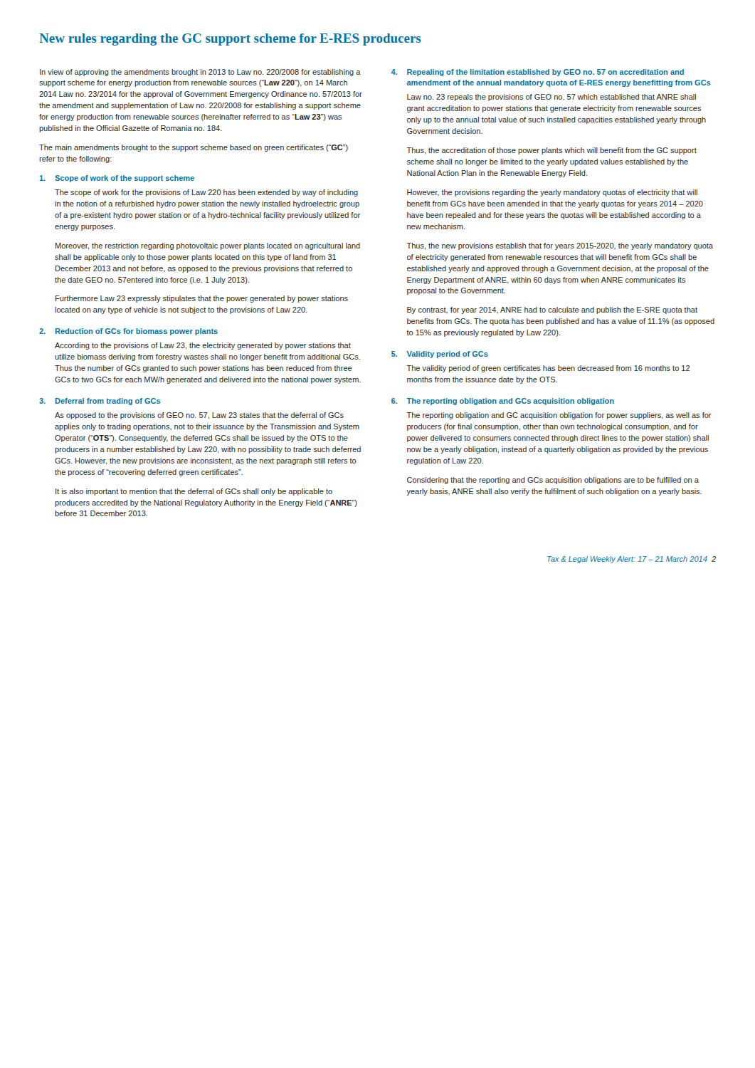New rules regarding the GC support scheme for E-RES producers
In view of approving the amendments brought in 2013 to Law no. 220/2008 for establishing a support scheme for energy production from renewable sources (“Law 220”), on 14 March 2014 Law no. 23/2014 for the approval of Government Emergency Ordinance no. 57/2013 for the amendment and supplementation of Law no. 220/2008 for establishing a support scheme for energy production from renewable sources (hereinafter referred to as “Law 23”) was published in the Official Gazette of Romania no. 184.
The main amendments brought to the support scheme based on green certificates (“GC”) refer to the following:
1. Scope of work of the support scheme
The scope of work for the provisions of Law 220 has been extended by way of including in the notion of a refurbished hydro power station the newly installed hydroelectric group of a pre-existent hydro power station or of a hydro-technical facility previously utilized for energy purposes.
Moreover, the restriction regarding photovoltaic power plants located on agricultural land shall be applicable only to those power plants located on this type of land from 31 December 2013 and not before, as opposed to the previous provisions that referred to the date GEO no. 57entered into force (i.e. 1 July 2013).
Furthermore Law 23 expressly stipulates that the power generated by power stations located on any type of vehicle is not subject to the provisions of Law 220.
2. Reduction of GCs for biomass power plants
According to the provisions of Law 23, the electricity generated by power stations that utilize biomass deriving from forestry wastes shall no longer benefit from additional GCs. Thus the number of GCs granted to such power stations has been reduced from three GCs to two GCs for each MW/h generated and delivered into the national power system.
3. Deferral from trading of GCs
As opposed to the provisions of GEO no. 57, Law 23 states that the deferral of GCs applies only to trading operations, not to their issuance by the Transmission and System Operator (“OTS”). Consequently, the deferred GCs shall be issued by the OTS to the producers in a number established by Law 220, with no possibility to trade such deferred GCs. However, the new provisions are inconsistent, as the next paragraph still refers to the process of “recovering deferred green certificates”.
It is also important to mention that the deferral of GCs shall only be applicable to producers accredited by the National Regulatory Authority in the Energy Field (“ANRE”) before 31 December 2013.
4. Repealing of the limitation established by GEO no. 57 on accreditation and amendment of the annual mandatory quota of E-RES energy benefitting from GCs
Law no. 23 repeals the provisions of GEO no. 57 which established that ANRE shall grant accreditation to power stations that generate electricity from renewable sources only up to the annual total value of such installed capacities established yearly through Government decision.
Thus, the accreditation of those power plants which will benefit from the GC support scheme shall no longer be limited to the yearly updated values established by the National Action Plan in the Renewable Energy Field.
However, the provisions regarding the yearly mandatory quotas of electricity that will benefit from GCs have been amended in that the yearly quotas for years 2014 – 2020 have been repealed and for these years the quotas will be established according to a new mechanism.
Thus, the new provisions establish that for years 2015-2020, the yearly mandatory quota of electricity generated from renewable resources that will benefit from GCs shall be established yearly and approved through a Government decision, at the proposal of the Energy Department of ANRE, within 60 days from when ANRE communicates its proposal to the Government.
By contrast, for year 2014, ANRE had to calculate and publish the E-SRE quota that benefits from GCs. The quota has been published and has a value of 11.1% (as opposed to 15% as previously regulated by Law 220).
5. Validity period of GCs
The validity period of green certificates has been decreased from 16 months to 12 months from the issuance date by the OTS.
6. The reporting obligation and GCs acquisition obligation
The reporting obligation and GC acquisition obligation for power suppliers, as well as for producers (for final consumption, other than own technological consumption, and for power delivered to consumers connected through direct lines to the power station) shall now be a yearly obligation, instead of a quarterly obligation as provided by the previous regulation of Law 220.
Considering that the reporting and GCs acquisition obligations are to be fulfilled on a yearly basis, ANRE shall also verify the fulfilment of such obligation on a yearly basis.
Tax & Legal Weekly Alert: 17 – 21 March 2014 2